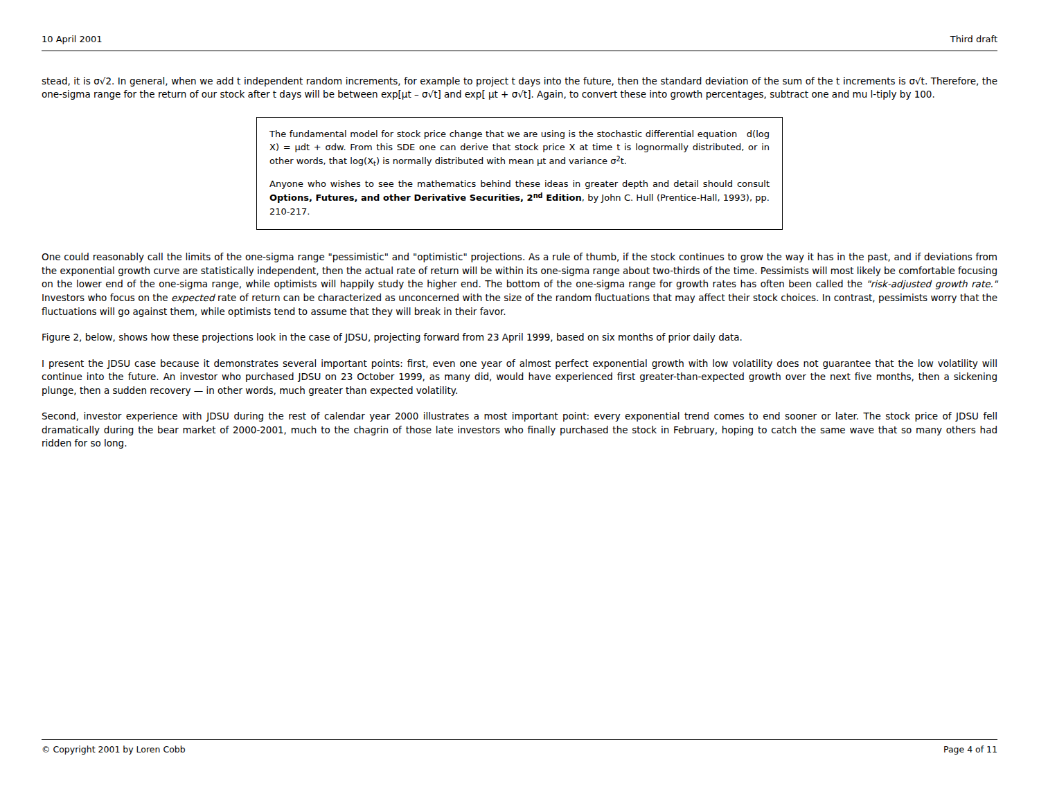10 April 2001
Third draft
stead, it is σ√2. In general, when we add t independent random increments, for example to project t days into the future, then the standard deviation of the sum of the t increments is σ√t. Therefore, the one-sigma range for the return of our stock after t days will be between exp[µt – σ√t] and exp[ µt + σ√t]. Again, to convert these into growth percentages, subtract one and mu l-tiply by 100.
The fundamental model for stock price change that we are using is the stochastic differential equation d(log X) = µdt + σdw. From this SDE one can derive that stock price X at time t is lognormally distributed, or in other words, that log(Xt) is normally distributed with mean µt and variance σ2t.
Anyone who wishes to see the mathematics behind these ideas in greater depth and detail should consult Options, Futures, and other Derivative Securities, 2nd Edition, by John C. Hull (Prentice-Hall, 1993), pp. 210-217.
One could reasonably call the limits of the one-sigma range "pessimistic" and "optimistic" projections. As a rule of thumb, if the stock continues to grow the way it has in the past, and if deviations from the exponential growth curve are statistically independent, then the actual rate of return will be within its one-sigma range about two-thirds of the time. Pessimists will most likely be comfortable focusing on the lower end of the one-sigma range, while optimists will happily study the higher end. The bottom of the one-sigma range for growth rates has often been called the "risk-adjusted growth rate." Investors who focus on the expected rate of return can be characterized as unconcerned with the size of the random fluctuations that may affect their stock choices. In contrast, pessimists worry that the fluctuations will go against them, while optimists tend to assume that they will break in their favor.
Figure 2, below, shows how these projections look in the case of JDSU, projecting forward from 23 April 1999, based on six months of prior daily data.
I present the JDSU case because it demonstrates several important points: first, even one year of almost perfect exponential growth with low volatility does not guarantee that the low volatility will continue into the future. An investor who purchased JDSU on 23 October 1999, as many did, would have experienced first greater-than-expected growth over the next five months, then a sickening plunge, then a sudden recovery — in other words, much greater than expected volatility.
Second, investor experience with JDSU during the rest of calendar year 2000 illustrates a most important point: every exponential trend comes to end sooner or later. The stock price of JDSU fell dramatically during the bear market of 2000-2001, much to the chagrin of those late investors who finally purchased the stock in February, hoping to catch the same wave that so many others had ridden for so long.
© Copyright 2001 by Loren Cobb
Page 4 of 11